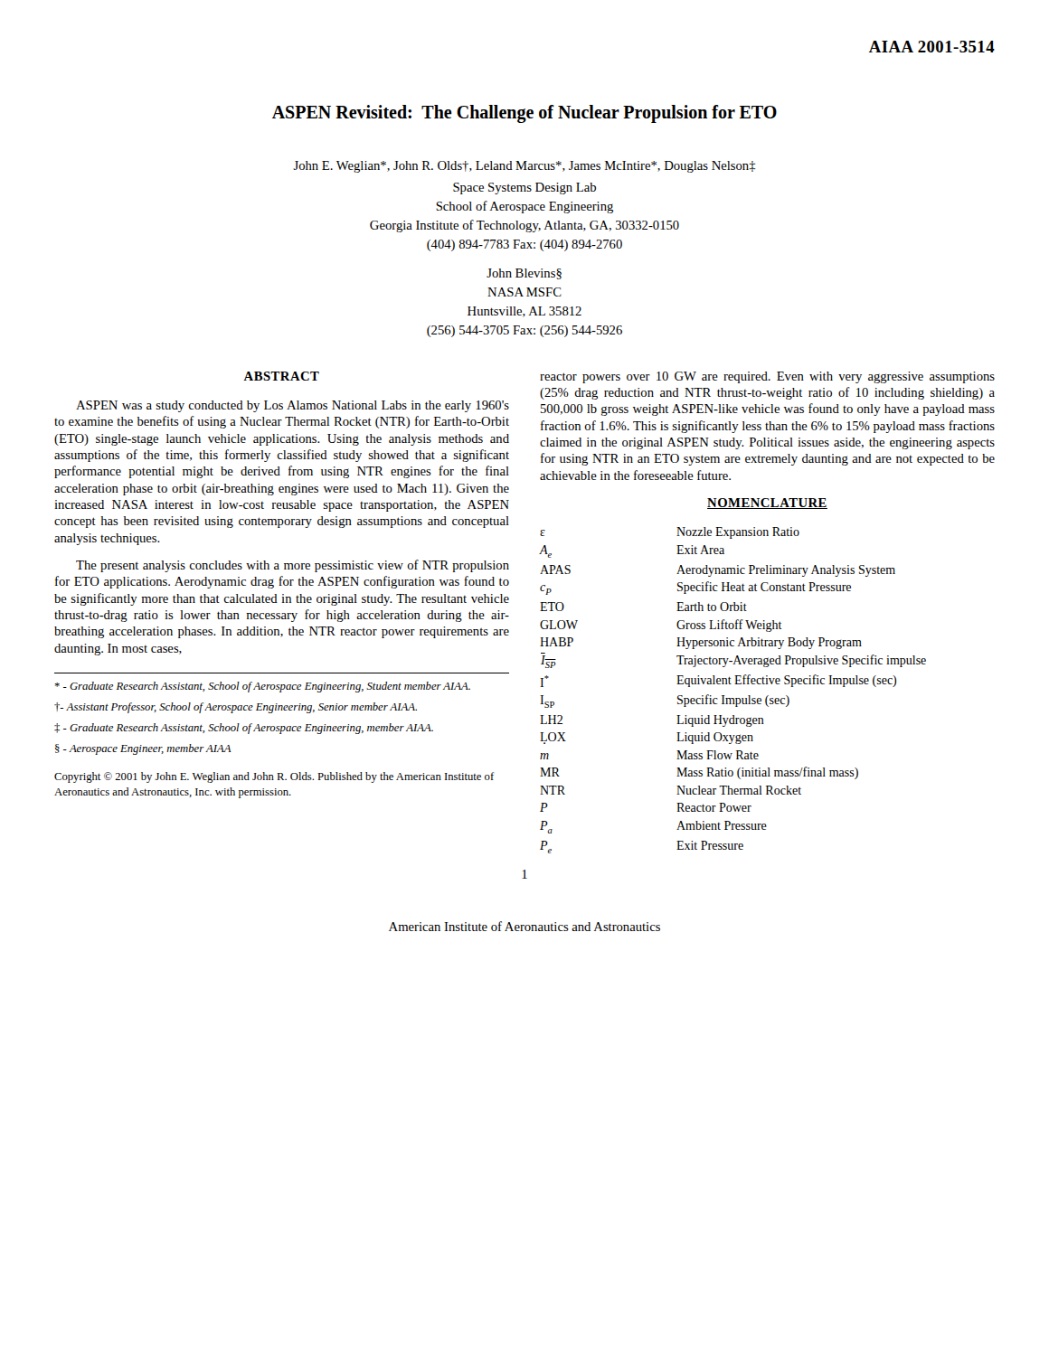AIAA 2001-3514
ASPEN Revisited: The Challenge of Nuclear Propulsion for ETO
John E. Weglian*, John R. Olds†, Leland Marcus*, James McIntire*, Douglas Nelson‡
Space Systems Design Lab
School of Aerospace Engineering
Georgia Institute of Technology, Atlanta, GA, 30332-0150
(404) 894-7783 Fax: (404) 894-2760
John Blevins§
NASA MSFC
Huntsville, AL 35812
(256) 544-3705 Fax: (256) 544-5926
ABSTRACT
ASPEN was a study conducted by Los Alamos National Labs in the early 1960's to examine the benefits of using a Nuclear Thermal Rocket (NTR) for Earth-to-Orbit (ETO) single-stage launch vehicle applications. Using the analysis methods and assumptions of the time, this formerly classified study showed that a significant performance potential might be derived from using NTR engines for the final acceleration phase to orbit (air-breathing engines were used to Mach 11). Given the increased NASA interest in low-cost reusable space transportation, the ASPEN concept has been revisited using contemporary design assumptions and conceptual analysis techniques.
The present analysis concludes with a more pessimistic view of NTR propulsion for ETO applications. Aerodynamic drag for the ASPEN configuration was found to be significantly more than that calculated in the original study. The resultant vehicle thrust-to-drag ratio is lower than necessary for high acceleration during the air-breathing acceleration phases. In addition, the NTR reactor power requirements are daunting. In most cases,
* - Graduate Research Assistant, School of Aerospace Engineering, Student member AIAA.
†- Assistant Professor, School of Aerospace Engineering, Senior member AIAA.
‡ - Graduate Research Assistant, School of Aerospace Engineering, member AIAA.
§ - Aerospace Engineer, member AIAA
Copyright © 2001 by John E. Weglian and John R. Olds. Published by the American Institute of Aeronautics and Astronautics, Inc. with permission.
reactor powers over 10 GW are required. Even with very aggressive assumptions (25% drag reduction and NTR thrust-to-weight ratio of 10 including shielding) a 500,000 lb gross weight ASPEN-like vehicle was found to only have a payload mass fraction of 1.6%. This is significantly less than the 6% to 15% payload mass fractions claimed in the original ASPEN study. Political issues aside, the engineering aspects for using NTR in an ETO system are extremely daunting and are not expected to be achievable in the foreseeable future.
NOMENCLATURE
| ε | Nozzle Expansion Ratio |
| A e | Exit Area |
| APAS | Aerodynamic Preliminary Analysis System |
| c P | Specific Heat at Constant Pressure |
| ETO | Earth to Orbit |
| GLOW | Gross Liftoff Weight |
| HABP | Hypersonic Arbitrary Body Program |
| I SP | Trajectory-Averaged Propulsive Specific impulse |
| I * | Equivalent Effective Specific Impulse (sec) |
| I SP | Specific Impulse (sec) |
| LH2 | Liquid Hydrogen |
| LOX | Liquid Oxygen |
| m | Mass Flow Rate |
| MR | Mass Ratio (initial mass/final mass) |
| NTR | Nuclear Thermal Rocket |
| P | Reactor Power |
| P a | Ambient Pressure |
| P e | Exit Pressure |
1
American Institute of Aeronautics and Astronautics